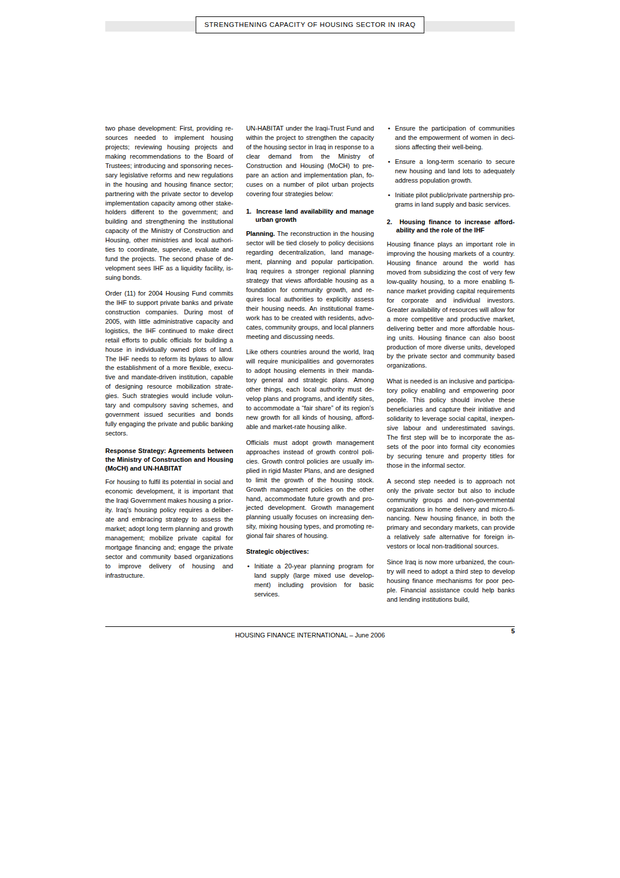STRENGTHENING CAPACITY OF HOUSING SECTOR IN IRAQ
two phase development: First, providing resources needed to implement housing projects; reviewing housing projects and making recommendations to the Board of Trustees; introducing and sponsoring necessary legislative reforms and new regulations in the housing and housing finance sector; partnering with the private sector to develop implementation capacity among other stakeholders different to the government; and building and strengthening the institutional capacity of the Ministry of Construction and Housing, other ministries and local authorities to coordinate, supervise, evaluate and fund the projects. The second phase of development sees IHF as a liquidity facility, issuing bonds.
Order (11) for 2004 Housing Fund commits the IHF to support private banks and private construction companies. During most of 2005, with little administrative capacity and logistics, the IHF continued to make direct retail efforts to public officials for building a house in individually owned plots of land. The IHF needs to reform its bylaws to allow the establishment of a more flexible, executive and mandate-driven institution, capable of designing resource mobilization strategies. Such strategies would include voluntary and compulsory saving schemes, and government issued securities and bonds fully engaging the private and public banking sectors.
Response Strategy: Agreements between the Ministry of Construction and Housing (MoCH) and UN-HABITAT
For housing to fulfil its potential in social and economic development, it is important that the Iraqi Government makes housing a priority. Iraq’s housing policy requires a deliberate and embracing strategy to assess the market; adopt long term planning and growth management; mobilize private capital for mortgage financing and; engage the private sector and community based organizations to improve delivery of housing and infrastructure.
UN-HABITAT under the Iraqi-Trust Fund and within the project to strengthen the capacity of the housing sector in Iraq in response to a clear demand from the Ministry of Construction and Housing (MoCH) to prepare an action and implementation plan, focuses on a number of pilot urban projects covering four strategies below:
1. Increase land availability and manage urban growth
Planning. The reconstruction in the housing sector will be tied closely to policy decisions regarding decentralization, land management, planning and popular participation. Iraq requires a stronger regional planning strategy that views affordable housing as a foundation for community growth, and requires local authorities to explicitly assess their housing needs. An institutional framework has to be created with residents, advocates, community groups, and local planners meeting and discussing needs.
Like others countries around the world, Iraq will require municipalities and governorates to adopt housing elements in their mandatory general and strategic plans. Among other things, each local authority must develop plans and programs, and identify sites, to accommodate a “fair share” of its region’s new growth for all kinds of housing, affordable and market-rate housing alike.
Officials must adopt growth management approaches instead of growth control policies. Growth control policies are usually implied in rigid Master Plans, and are designed to limit the growth of the housing stock. Growth management policies on the other hand, accommodate future growth and projected development. Growth management planning usually focuses on increasing density, mixing housing types, and promoting regional fair shares of housing.
Strategic objectives:
Initiate a 20-year planning program for land supply (large mixed use development) including provision for basic services.
Ensure the participation of communities and the empowerment of women in decisions affecting their well-being.
Ensure a long-term scenario to secure new housing and land lots to adequately address population growth.
Initiate pilot public/private partnership programs in land supply and basic services.
2. Housing finance to increase affordability and the role of the IHF
Housing finance plays an important role in improving the housing markets of a country. Housing finance around the world has moved from subsidizing the cost of very few low-quality housing, to a more enabling finance market providing capital requirements for corporate and individual investors. Greater availability of resources will allow for a more competitive and productive market, delivering better and more affordable housing units. Housing finance can also boost production of more diverse units, developed by the private sector and community based organizations.
What is needed is an inclusive and participatory policy enabling and empowering poor people. This policy should involve these beneficiaries and capture their initiative and solidarity to leverage social capital, inexpensive labour and underestimated savings. The first step will be to incorporate the assets of the poor into formal city economies by securing tenure and property titles for those in the informal sector.
A second step needed is to approach not only the private sector but also to include community groups and non-governmental organizations in home delivery and micro-financing. New housing finance, in both the primary and secondary markets, can provide a relatively safe alternative for foreign investors or local non-traditional sources.
Since Iraq is now more urbanized, the country will need to adopt a third step to develop housing finance mechanisms for poor people. Financial assistance could help banks and lending institutions build,
HOUSING FINANCE INTERNATIONAL – June 2006
5